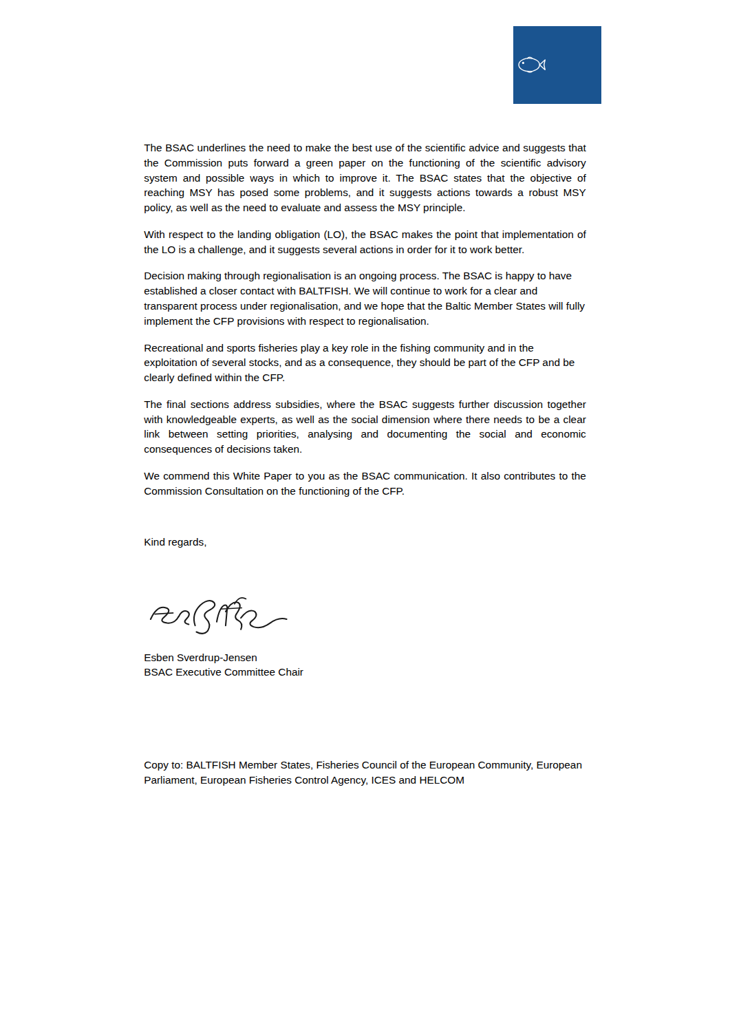B S A C
Baltic Sea Advisory Council
The BSAC underlines the need to make the best use of the scientific advice and suggests that the Commission puts forward a green paper on the functioning of the scientific advisory system and possible ways in which to improve it. The BSAC states that the objective of reaching MSY has posed some problems, and it suggests actions towards a robust MSY policy, as well as the need to evaluate and assess the MSY principle.
With respect to the landing obligation (LO), the BSAC makes the point that implementation of the LO is a challenge, and it suggests several actions in order for it to work better.
Decision making through regionalisation is an ongoing process. The BSAC is happy to have established a closer contact with BALTFISH. We will continue to work for a clear and transparent process under regionalisation, and we hope that the Baltic Member States will fully implement the CFP provisions with respect to regionalisation.
Recreational and sports fisheries play a key role in the fishing community and in the exploitation of several stocks, and as a consequence, they should be part of the CFP and be clearly defined within the CFP.
The final sections address subsidies, where the BSAC suggests further discussion together with knowledgeable experts, as well as the social dimension where there needs to be a clear link between setting priorities, analysing and documenting the social and economic consequences of decisions taken.
We commend this White Paper to you as the BSAC communication. It also contributes to the Commission Consultation on the functioning of the CFP.
Kind regards,
Esben Sverdrup-Jensen
BSAC Executive Committee Chair
Copy to: BALTFISH Member States, Fisheries Council of the European Community, European Parliament, European Fisheries Control Agency, ICES and HELCOM